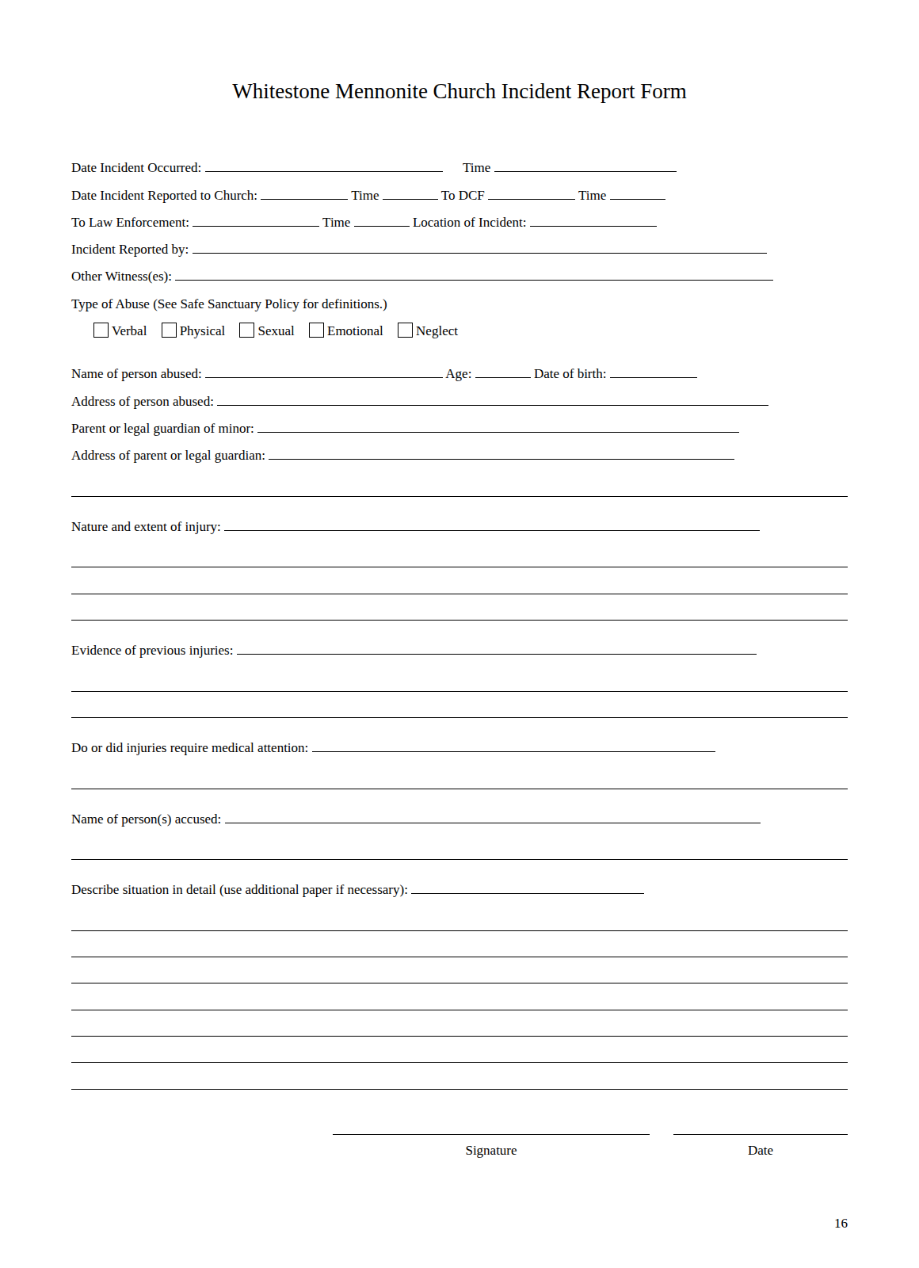Whitestone Mennonite Church Incident Report Form
Date Incident Occurred: Time
Date Incident Reported to Church: Time To DCF Time
To Law Enforcement: Time Location of Incident:
Incident Reported by:
Other Witness(es):
Type of Abuse (See Safe Sanctuary Policy for definitions.)
Verbal Physical Sexual Emotional Neglect
Name of person abused: Age: Date of birth:
Address of person abused:
Parent or legal guardian of minor:
Address of parent or legal guardian:
Nature and extent of injury:
Evidence of previous injuries:
Do or did injuries require medical attention:
Name of person(s) accused:
Describe situation in detail (use additional paper if necessary):
Signature
Date
16